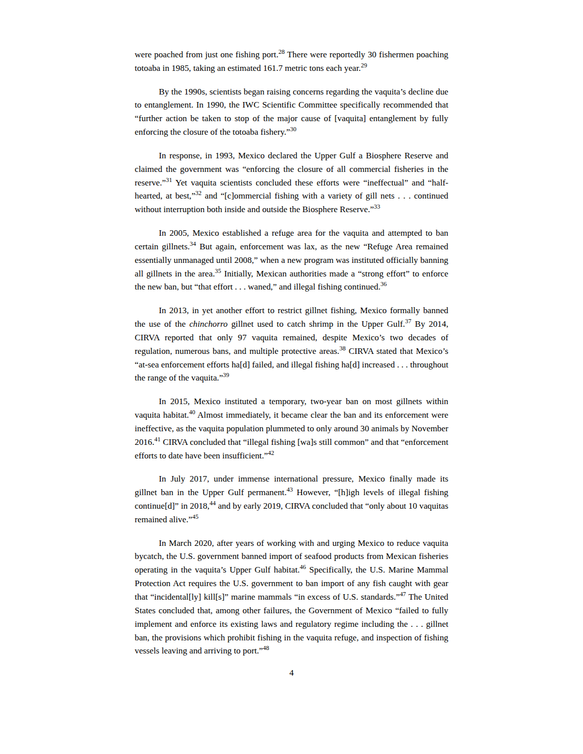were poached from just one fishing port.28 There were reportedly 30 fishermen poaching totoaba in 1985, taking an estimated 161.7 metric tons each year.29
By the 1990s, scientists began raising concerns regarding the vaquita’s decline due to entanglement. In 1990, the IWC Scientific Committee specifically recommended that “further action be taken to stop of the major cause of [vaquita] entanglement by fully enforcing the closure of the totoaba fishery.”30
In response, in 1993, Mexico declared the Upper Gulf a Biosphere Reserve and claimed the government was “enforcing the closure of all commercial fisheries in the reserve.”31 Yet vaquita scientists concluded these efforts were “ineffectual” and “half-hearted, at best,”32 and “[c]ommercial fishing with a variety of gill nets . . . continued without interruption both inside and outside the Biosphere Reserve.”33
In 2005, Mexico established a refuge area for the vaquita and attempted to ban certain gillnets.34 But again, enforcement was lax, as the new “Refuge Area remained essentially unmanaged until 2008,” when a new program was instituted officially banning all gillnets in the area.35 Initially, Mexican authorities made a “strong effort” to enforce the new ban, but “that effort . . . waned,” and illegal fishing continued.36
In 2013, in yet another effort to restrict gillnet fishing, Mexico formally banned the use of the chinchorro gillnet used to catch shrimp in the Upper Gulf.37 By 2014, CIRVA reported that only 97 vaquita remained, despite Mexico’s two decades of regulation, numerous bans, and multiple protective areas.38 CIRVA stated that Mexico’s “at-sea enforcement efforts ha[d] failed, and illegal fishing ha[d] increased . . . throughout the range of the vaquita.”39
In 2015, Mexico instituted a temporary, two-year ban on most gillnets within vaquita habitat.40 Almost immediately, it became clear the ban and its enforcement were ineffective, as the vaquita population plummeted to only around 30 animals by November 2016.41 CIRVA concluded that “illegal fishing [wa]s still common” and that “enforcement efforts to date have been insufficient.”42
In July 2017, under immense international pressure, Mexico finally made its gillnet ban in the Upper Gulf permanent.43 However, “[h]igh levels of illegal fishing continue[d]” in 2018,44 and by early 2019, CIRVA concluded that “only about 10 vaquitas remained alive.”45
In March 2020, after years of working with and urging Mexico to reduce vaquita bycatch, the U.S. government banned import of seafood products from Mexican fisheries operating in the vaquita’s Upper Gulf habitat.46 Specifically, the U.S. Marine Mammal Protection Act requires the U.S. government to ban import of any fish caught with gear that “incidental[ly] kill[s]” marine mammals “in excess of U.S. standards.”47 The United States concluded that, among other failures, the Government of Mexico “failed to fully implement and enforce its existing laws and regulatory regime including the . . . gillnet ban, the provisions which prohibit fishing in the vaquita refuge, and inspection of fishing vessels leaving and arriving to port.”48
4